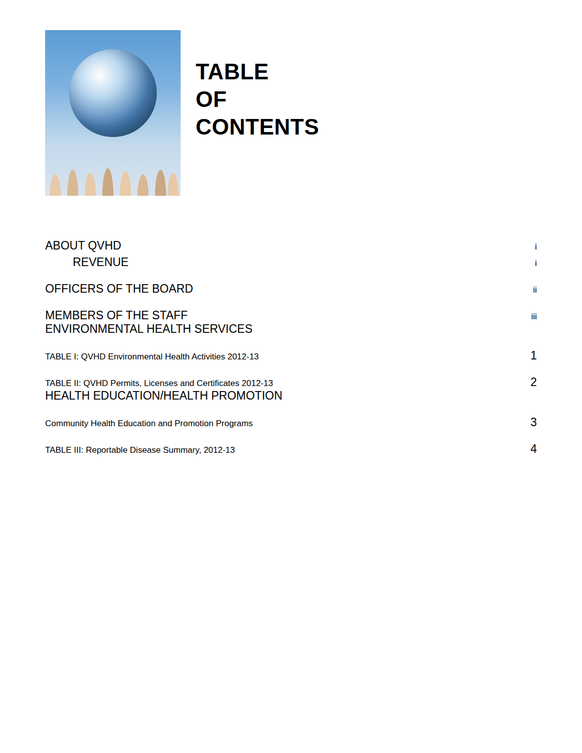TABLE
OF
CONTENTS
| ABOUT QVHD | i |
| REVENUE | i |
| OFFICERS OF THE BOARD | ii |
| MEMBERS OF THE STAFF | iii |
| ENVIRONMENTAL HEALTH SERVICES |
| TABLE I: QVHD Environmental Health Activities 2012-13 | 1 |
| TABLE II: QVHD Permits, Licenses and Certificates 2012-13 | 2 |
| HEALTH EDUCATION/HEALTH PROMOTION |
| Community Health Education and Promotion Programs | 3 |
| TABLE III: Reportable Disease Summary, 2012-13 | 4 |